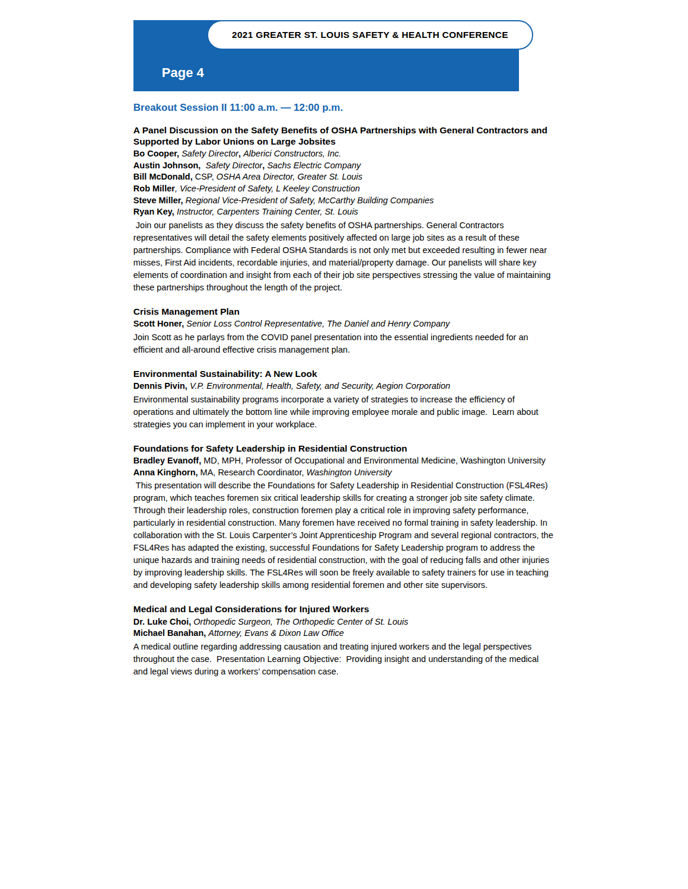Page 4
2021 GREATER ST. LOUIS SAFETY & HEALTH CONFERENCE
Breakout Session II 11:00 a.m. — 12:00 p.m.
A Panel Discussion on the Safety Benefits of OSHA Partnerships with General Contractors and Supported by Labor Unions on Large Jobsites
Bo Cooper, Safety Director, Alberici Constructors, Inc.
Austin Johnson, Safety Director, Sachs Electric Company
Bill McDonald, CSP, OSHA Area Director, Greater St. Louis
Rob Miller, Vice-President of Safety, L Keeley Construction
Steve Miller, Regional Vice-President of Safety, McCarthy Building Companies
Ryan Key, Instructor, Carpenters Training Center, St. Louis
Join our panelists as they discuss the safety benefits of OSHA partnerships. General Contractors representatives will detail the safety elements positively affected on large job sites as a result of these partnerships. Compliance with Federal OSHA Standards is not only met but exceeded resulting in fewer near misses, First Aid incidents, recordable injuries, and material/property damage. Our panelists will share key elements of coordination and insight from each of their job site perspectives stressing the value of maintaining these partnerships throughout the length of the project.
Crisis Management Plan
Scott Honer, Senior Loss Control Representative, The Daniel and Henry Company
Join Scott as he parlays from the COVID panel presentation into the essential ingredients needed for an efficient and all-around effective crisis management plan.
Environmental Sustainability: A New Look
Dennis Pivin, V.P. Environmental, Health, Safety, and Security, Aegion Corporation
Environmental sustainability programs incorporate a variety of strategies to increase the efficiency of operations and ultimately the bottom line while improving employee morale and public image. Learn about strategies you can implement in your workplace.
Foundations for Safety Leadership in Residential Construction
Bradley Evanoff, MD, MPH, Professor of Occupational and Environmental Medicine, Washington University
Anna Kinghorn, MA, Research Coordinator, Washington University
This presentation will describe the Foundations for Safety Leadership in Residential Construction (FSL4Res) program, which teaches foremen six critical leadership skills for creating a stronger job site safety climate. Through their leadership roles, construction foremen play a critical role in improving safety performance, particularly in residential construction. Many foremen have received no formal training in safety leadership. In collaboration with the St. Louis Carpenter’s Joint Apprenticeship Program and several regional contractors, the FSL4Res has adapted the existing, successful Foundations for Safety Leadership program to address the unique hazards and training needs of residential construction, with the goal of reducing falls and other injuries by improving leadership skills. The FSL4Res will soon be freely available to safety trainers for use in teaching and developing safety leadership skills among residential foremen and other site supervisors.
Medical and Legal Considerations for Injured Workers
Dr. Luke Choi, Orthopedic Surgeon, The Orthopedic Center of St. Louis
Michael Banahan, Attorney, Evans & Dixon Law Office
A medical outline regarding addressing causation and treating injured workers and the legal perspectives throughout the case. Presentation Learning Objective: Providing insight and understanding of the medical and legal views during a workers’ compensation case.